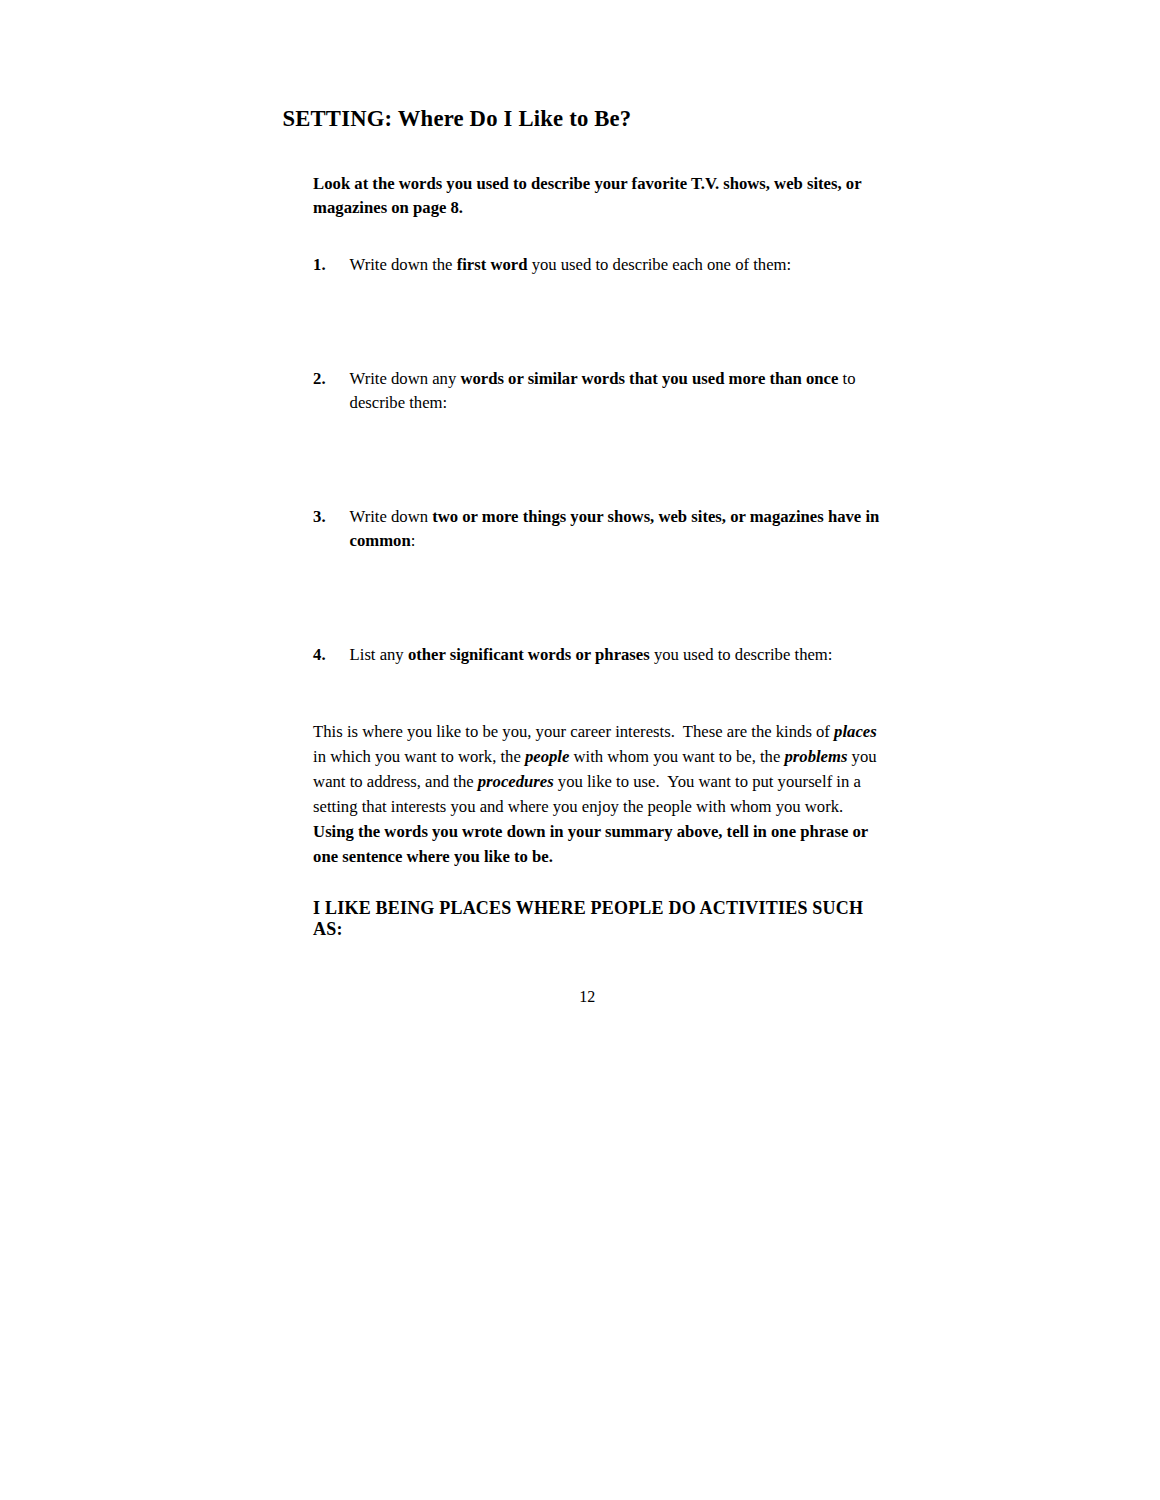SETTING: Where Do I Like to Be?
Look at the words you used to describe your favorite T.V. shows, web sites, or magazines on page 8.
Write down the first word you used to describe each one of them:
Write down any words or similar words that you used more than once to describe them:
Write down two or more things your shows, web sites, or magazines have in common:
List any other significant words or phrases you used to describe them:
This is where you like to be you, your career interests. These are the kinds of places in which you want to work, the people with whom you want to be, the problems you want to address, and the procedures you like to use. You want to put yourself in a setting that interests you and where you enjoy the people with whom you work. Using the words you wrote down in your summary above, tell in one phrase or one sentence where you like to be.
I LIKE BEING PLACES WHERE PEOPLE DO ACTIVITIES SUCH AS:
12